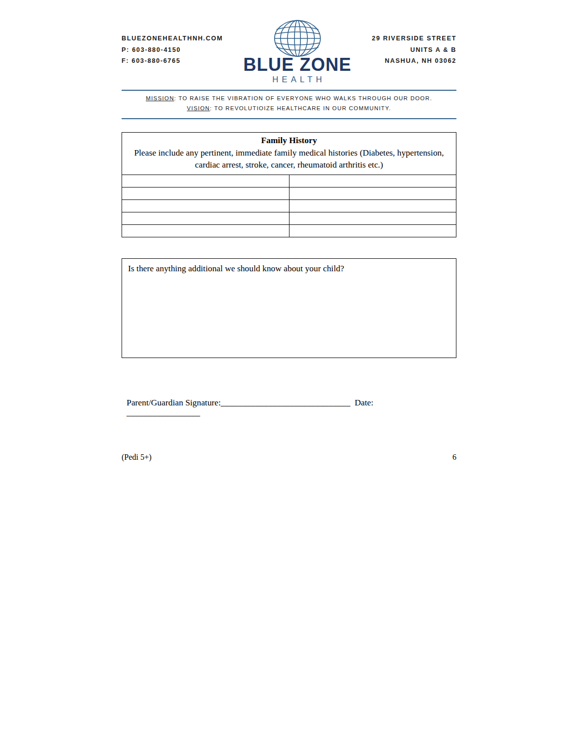BLUEZONEHEALTHNH.COM
P: 603-880-4150
F: 603-880-6765
BLUE ZONE
HEALTH
29 RIVERSIDE STREET
UNITS A & B
NASHUA, NH 03062
MISSION: TO RAISE THE VIBRATION OF EVERYONE WHO WALKS THROUGH OUR DOOR.
VISION: TO REVOLUTIOIZE HEALTHCARE IN OUR COMMUNITY.
| Family History Please include any pertinent, immediate family medical histories (Diabetes, hypertension, cardiac arrest, stroke, cancer, rheumatoid arthritis etc.) |
| --- |
Is there anything additional we should know about your child?
Parent/Guardian Signature:______________________________ Date: _________________
(Pedi 5+)
6